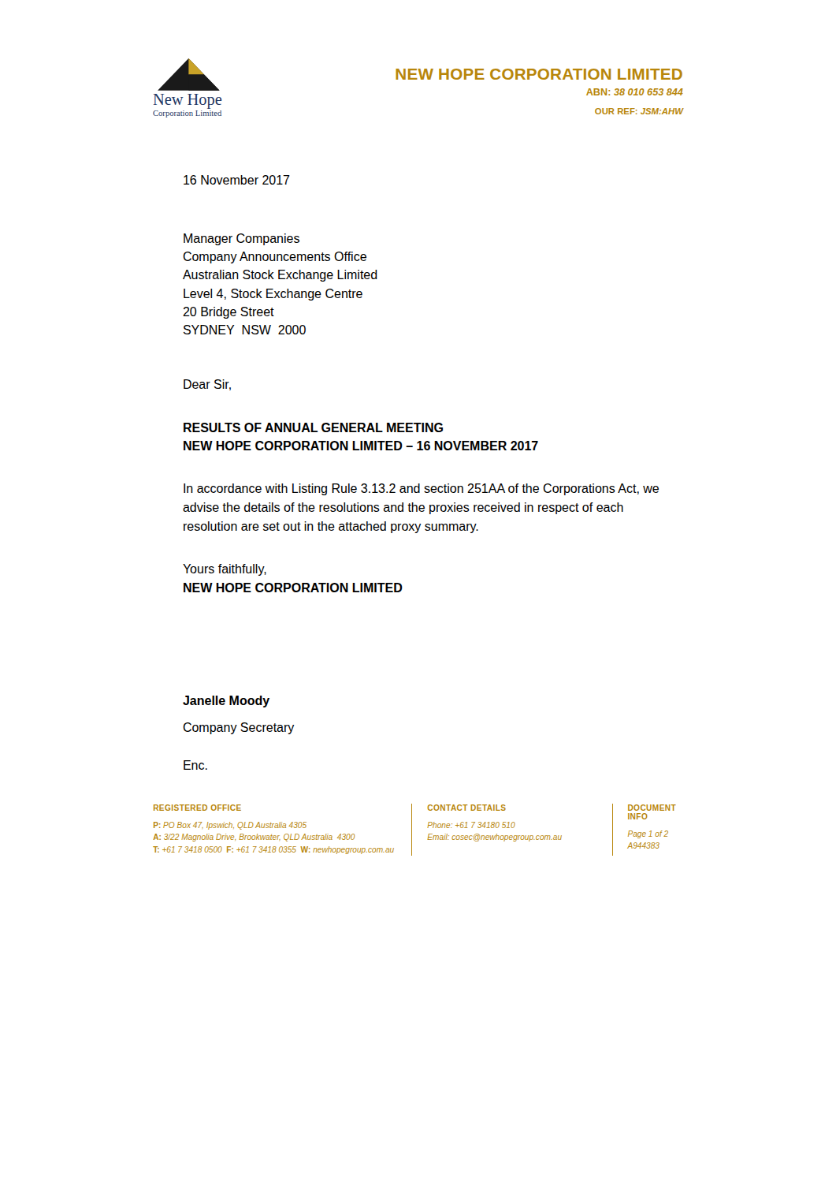New Hope Corporation Limited
NEW HOPE CORPORATION LIMITED
ABN: 38 010 653 844
OUR REF: JSM:AHW
16 November 2017
Manager Companies
Company Announcements Office
Australian Stock Exchange Limited
Level 4, Stock Exchange Centre
20 Bridge Street
SYDNEY NSW 2000
Dear Sir,
RESULTS OF ANNUAL GENERAL MEETING
NEW HOPE CORPORATION LIMITED – 16 NOVEMBER 2017
In accordance with Listing Rule 3.13.2 and section 251AA of the Corporations Act, we advise the details of the resolutions and the proxies received in respect of each resolution are set out in the attached proxy summary.
Yours faithfully,
NEW HOPE CORPORATION LIMITED
Janelle Moody
Company Secretary
Enc.
Registered Office
P: PO Box 47, Ipswich, QLD Australia 4305
A: 3/22 Magnolia Drive, Brookwater, QLD Australia 4300
T: +61 7 3418 0500 F: +61 7 3418 0355 W: newhopegroup.com.au
Contact Details
Phone: +61 7 34180 510
Email: cosec@newhopegroup.com.au
Document Info
Page 1 of 2
A944383